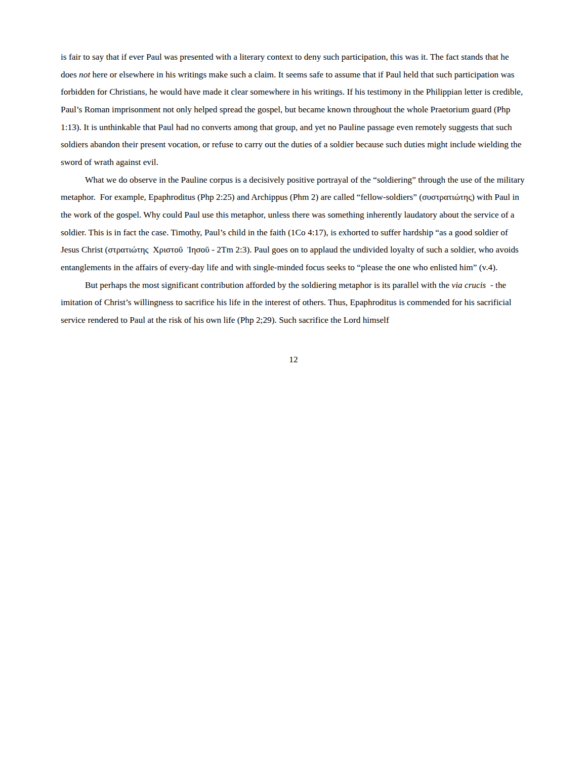is fair to say that if ever Paul was presented with a literary context to deny such participation, this was it. The fact stands that he does not here or elsewhere in his writings make such a claim. It seems safe to assume that if Paul held that such participation was forbidden for Christians, he would have made it clear somewhere in his writings. If his testimony in the Philippian letter is credible, Paul’s Roman imprisonment not only helped spread the gospel, but became known throughout the whole Praetorium guard (Php 1:13). It is unthinkable that Paul had no converts among that group, and yet no Pauline passage even remotely suggests that such soldiers abandon their present vocation, or refuse to carry out the duties of a soldier because such duties might include wielding the sword of wrath against evil.
What we do observe in the Pauline corpus is a decisively positive portrayal of the “soldiering” through the use of the military metaphor. For example, Epaphroditus (Php 2:25) and Archippus (Phm 2) are called “fellow-soldiers” (συστρατιώτης) with Paul in the work of the gospel. Why could Paul use this metaphor, unless there was something inherently laudatory about the service of a soldier. This is in fact the case. Timothy, Paul’s child in the faith (1Co 4:17), is exhorted to suffer hardship “as a good soldier of Jesus Christ (στρατιώτης Χριστοῦ Ἰησοῦ - 2Tm 2:3). Paul goes on to applaud the undivided loyalty of such a soldier, who avoids entanglements in the affairs of every-day life and with single-minded focus seeks to “please the one who enlisted him” (v.4).
But perhaps the most significant contribution afforded by the soldiering metaphor is its parallel with the via crucis - the imitation of Christ’s willingness to sacrifice his life in the interest of others. Thus, Epaphroditus is commended for his sacrificial service rendered to Paul at the risk of his own life (Php 2;29). Such sacrifice the Lord himself
12